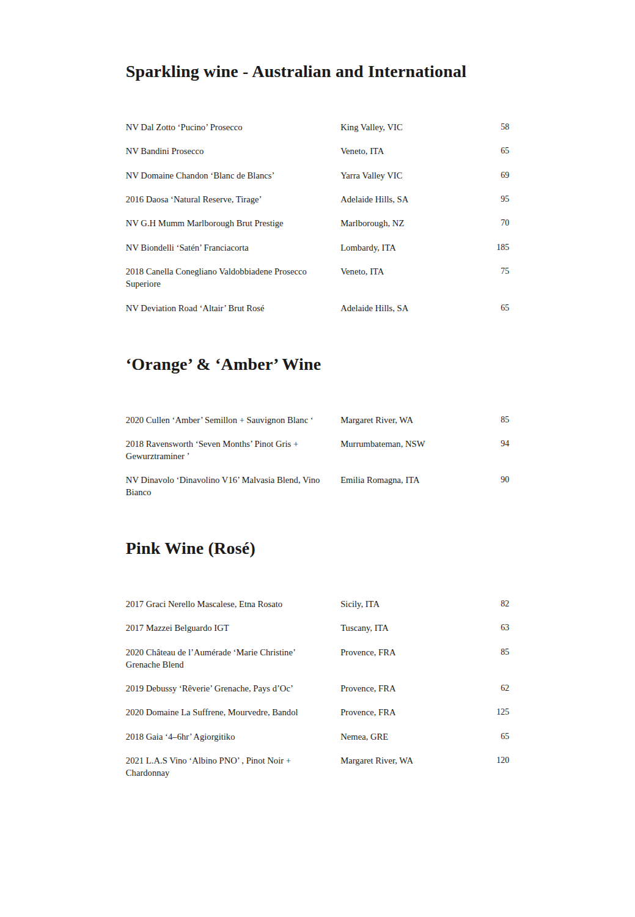Sparkling wine - Australian and International
| NV Dal Zotto ‘Pucino’ Prosecco | King Valley, VIC | 58 |
| NV Bandini Prosecco | Veneto, ITA | 65 |
| NV Domaine Chandon ‘Blanc de Blancs’ | Yarra Valley VIC | 69 |
| 2016 Daosa ‘Natural Reserve, Tirage’ | Adelaide Hills, SA | 95 |
| NV G.H Mumm Marlborough Brut Prestige | Marlborough, NZ | 70 |
| NV Biondelli ‘Satén’ Franciacorta | Lombardy, ITA | 185 |
| 2018 Canella Conegliano Valdobbiadene Prosecco Superiore | Veneto, ITA | 75 |
| NV Deviation Road ‘Altair’ Brut Rosé | Adelaide Hills, SA | 65 |
‘Orange’ & ‘Amber’ Wine
| 2020 Cullen ‘Amber’ Semillon + Sauvignon Blanc ‘ | Margaret River, WA | 85 |
| 2018 Ravensworth ‘Seven Months’ Pinot Gris + Gewurztraminer ’ | Murrumbateman, NSW | 94 |
| NV Dinavolo ‘Dinavolino V16’ Malvasia Blend, Vino Bianco | Emilia Romagna, ITA | 90 |
Pink Wine (Rosé)
| 2017 Graci Nerello Mascalese, Etna Rosato | Sicily, ITA | 82 |
| 2017 Mazzei Belguardo IGT | Tuscany, ITA | 63 |
| 2020 Château de l’Aumérade ‘Marie Christine’ Grenache Blend | Provence, FRA | 85 |
| 2019 Debussy ‘Rêverie’ Grenache, Pays d’Oc’ | Provence, FRA | 62 |
| 2020 Domaine La Suffrene, Mourvedre, Bandol | Provence, FRA | 125 |
| 2018 Gaia ‘4–6hr’ Agiorgitiko | Nemea, GRE | 65 |
| 2021 L.A.S Vino ‘Albino PNO’ , Pinot Noir + Chardonnay | Margaret River, WA | 120 |